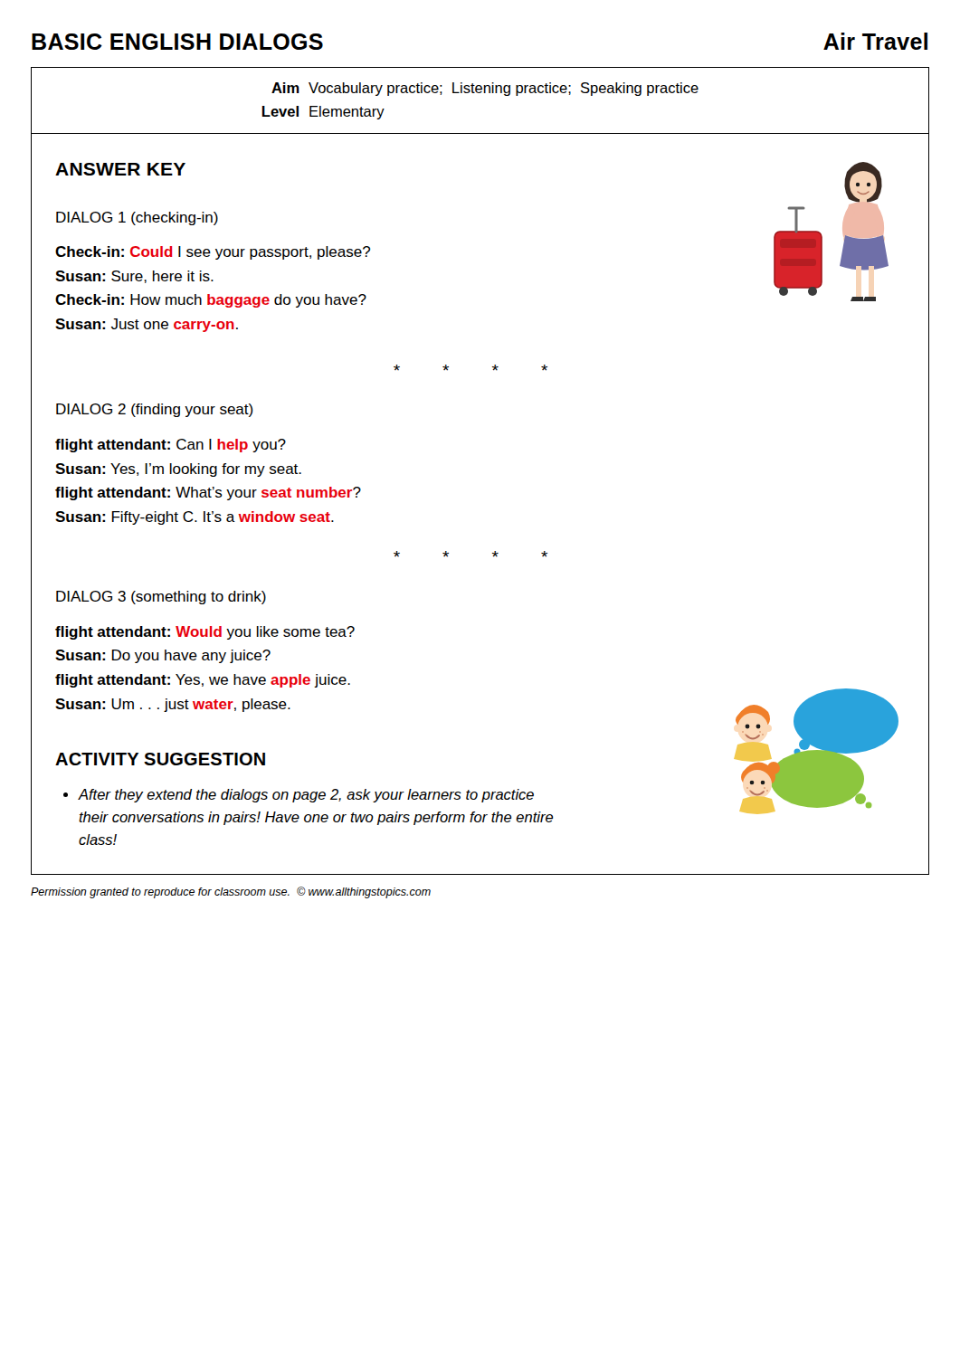Basic English Dialogs
Air Travel
| Aim | Vocabulary practice; Listening practice; Speaking practice |
| Level | Elementary |
ANSWER KEY
DIALOG 1 (checking-in)
Check-in: Could I see your passport, please?
Susan: Sure, here it is.
Check-in: How much baggage do you have?
Susan: Just one carry-on.
* * * *
DIALOG 2 (finding your seat)
flight attendant: Can I help you?
Susan: Yes, I’m looking for my seat.
flight attendant: What’s your seat number?
Susan: Fifty-eight C. It’s a window seat.
* * * *
DIALOG 3 (something to drink)
flight attendant: Would you like some tea?
Susan: Do you have any juice?
flight attendant: Yes, we have apple juice.
Susan: Um . . . just water, please.
ACTIVITY SUGGESTION
After they extend the dialogs on page 2, ask your learners to practice their conversations in pairs! Have one or two pairs perform for the entire class!
Permission granted to reproduce for classroom use. © www.allthingstopics.com